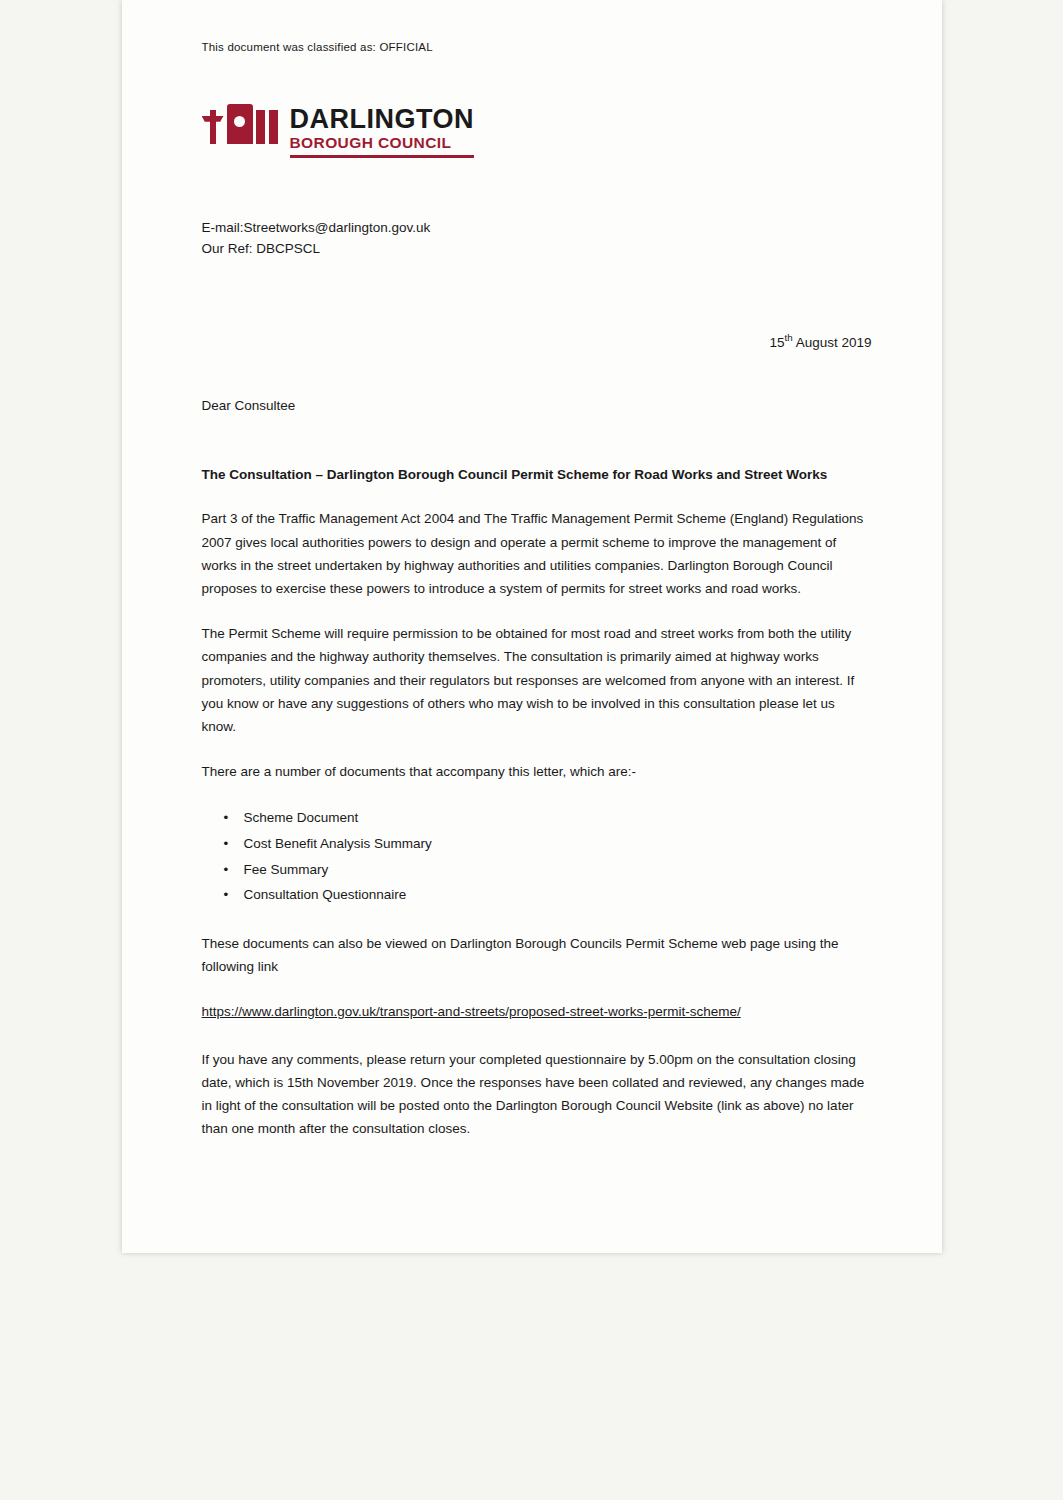This document was classified as: OFFICIAL
DARLINGTON
BOROUGH COUNCIL
E-mail:Streetworks@darlington.gov.uk
Our Ref: DBCPSCL
15th August 2019
Dear Consultee
The Consultation – Darlington Borough Council Permit Scheme for Road Works and Street Works
Part 3 of the Traffic Management Act 2004 and The Traffic Management Permit Scheme (England) Regulations 2007 gives local authorities powers to design and operate a permit scheme to improve the management of works in the street undertaken by highway authorities and utilities companies. Darlington Borough Council proposes to exercise these powers to introduce a system of permits for street works and road works.
The Permit Scheme will require permission to be obtained for most road and street works from both the utility companies and the highway authority themselves. The consultation is primarily aimed at highway works promoters, utility companies and their regulators but responses are welcomed from anyone with an interest. If you know or have any suggestions of others who may wish to be involved in this consultation please let us know.
There are a number of documents that accompany this letter, which are:-
Scheme Document
Cost Benefit Analysis Summary
Fee Summary
Consultation Questionnaire
These documents can also be viewed on Darlington Borough Councils Permit Scheme web page using the following link
https://www.darlington.gov.uk/transport-and-streets/proposed-street-works-permit-scheme/
If you have any comments, please return your completed questionnaire by 5.00pm on the consultation closing date, which is 15th November 2019. Once the responses have been collated and reviewed, any changes made in light of the consultation will be posted onto the Darlington Borough Council Website (link as above) no later than one month after the consultation closes.